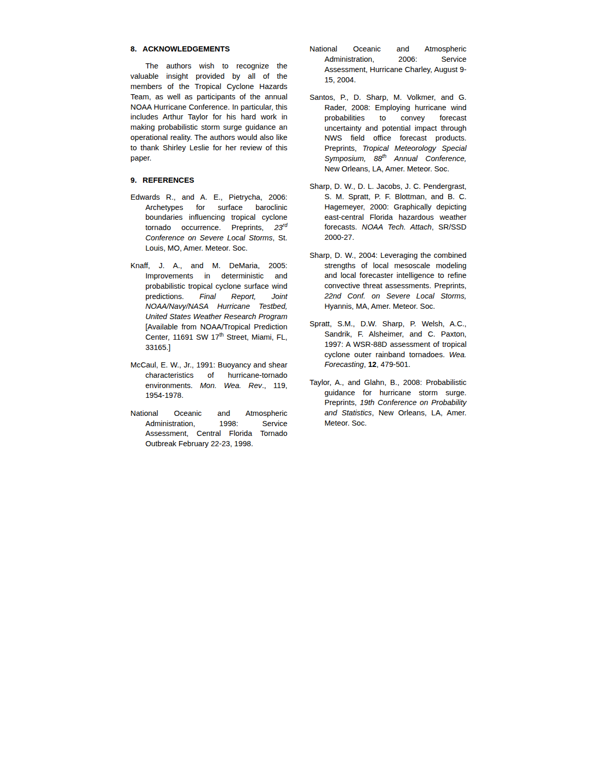8. Acknowledgements
The authors wish to recognize the valuable insight provided by all of the members of the Tropical Cyclone Hazards Team, as well as participants of the annual NOAA Hurricane Conference. In particular, this includes Arthur Taylor for his hard work in making probabilistic storm surge guidance an operational reality. The authors would also like to thank Shirley Leslie for her review of this paper.
9. References
Edwards R., and A. E., Pietrycha, 2006: Archetypes for surface baroclinic boundaries influencing tropical cyclone tornado occurrence. Preprints, 23rd Conference on Severe Local Storms, St. Louis, MO, Amer. Meteor. Soc.
Knaff, J. A., and M. DeMaria, 2005: Improvements in deterministic and probabilistic tropical cyclone surface wind predictions. Final Report, Joint NOAA/Navy/NASA Hurricane Testbed, United States Weather Research Program [Available from NOAA/Tropical Prediction Center, 11691 SW 17th Street, Miami, FL, 33165.]
McCaul, E. W., Jr., 1991: Buoyancy and shear characteristics of hurricane-tornado environments. Mon. Wea. Rev., 119, 1954-1978.
National Oceanic and Atmospheric Administration, 1998: Service Assessment, Central Florida Tornado Outbreak February 22-23, 1998.
National Oceanic and Atmospheric Administration, 2006: Service Assessment, Hurricane Charley, August 9-15, 2004.
Santos, P., D. Sharp, M. Volkmer, and G. Rader, 2008: Employing hurricane wind probabilities to convey forecast uncertainty and potential impact through NWS field office forecast products. Preprints, Tropical Meteorology Special Symposium, 88th Annual Conference, New Orleans, LA, Amer. Meteor. Soc.
Sharp, D. W., D. L. Jacobs, J. C. Pendergrast, S. M. Spratt, P. F. Blottman, and B. C. Hagemeyer, 2000: Graphically depicting east-central Florida hazardous weather forecasts. NOAA Tech. Attach, SR/SSD 2000-27.
Sharp, D. W., 2004: Leveraging the combined strengths of local mesoscale modeling and local forecaster intelligence to refine convective threat assessments. Preprints, 22nd Conf. on Severe Local Storms, Hyannis, MA, Amer. Meteor. Soc.
Spratt, S.M., D.W. Sharp, P. Welsh, A.C., Sandrik, F. Alsheimer, and C. Paxton, 1997: A WSR-88D assessment of tropical cyclone outer rainband tornadoes. Wea. Forecasting, 12, 479-501.
Taylor, A., and Glahn, B., 2008: Probabilistic guidance for hurricane storm surge. Preprints, 19th Conference on Probability and Statistics, New Orleans, LA, Amer. Meteor. Soc.